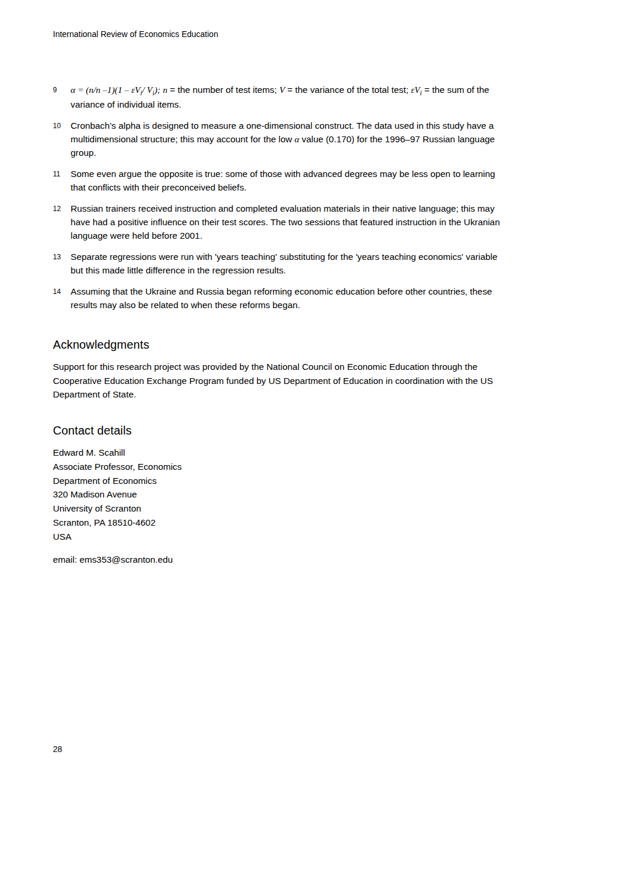International Review of Economics Education
α = (n/n –1)(1 – εVi/ Vi); n = the number of test items; V = the variance of the total test; εVi = the sum of the variance of individual items.
Cronbach’s alpha is designed to measure a one-dimensional construct. The data used in this study have a multidimensional structure; this may account for the low α value (0.170) for the 1996–97 Russian language group.
Some even argue the opposite is true: some of those with advanced degrees may be less open to learning that conflicts with their preconceived beliefs.
Russian trainers received instruction and completed evaluation materials in their native language; this may have had a positive influence on their test scores. The two sessions that featured instruction in the Ukranian language were held before 2001.
Separate regressions were run with 'years teaching' substituting for the 'years teaching economics' variable but this made little difference in the regression results.
Assuming that the Ukraine and Russia began reforming economic education before other countries, these results may also be related to when these reforms began.
Acknowledgments
Support for this research project was provided by the National Council on Economic Education through the Cooperative Education Exchange Program funded by US Department of Education in coordination with the US Department of State.
Contact details
Edward M. Scahill
Associate Professor, Economics
Department of Economics
320 Madison Avenue
University of Scranton
Scranton, PA 18510-4602
USA
email: ems353@scranton.edu
28